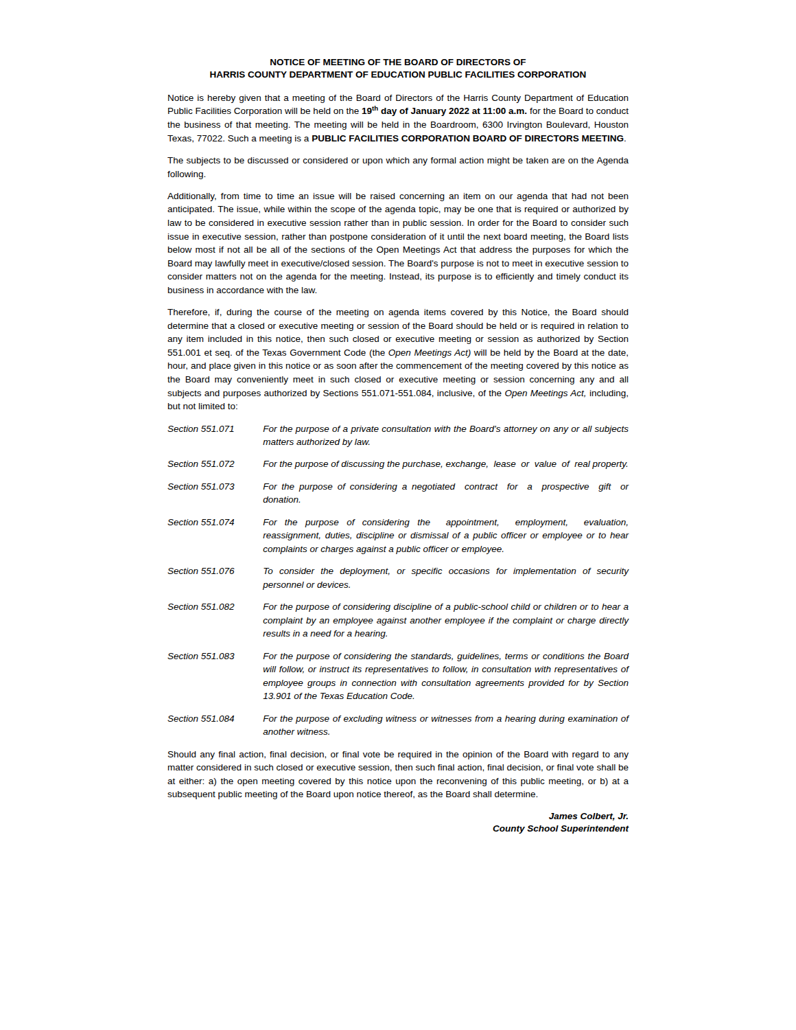NOTICE OF MEETING OF THE BOARD OF DIRECTORS OF
HARRIS COUNTY DEPARTMENT OF EDUCATION PUBLIC FACILITIES CORPORATION
Notice is hereby given that a meeting of the Board of Directors of the Harris County Department of Education Public Facilities Corporation will be held on the 19th day of January 2022 at 11:00 a.m. for the Board to conduct the business of that meeting. The meeting will be held in the Boardroom, 6300 Irvington Boulevard, Houston Texas, 77022. Such a meeting is a PUBLIC FACILITIES CORPORATION BOARD OF DIRECTORS MEETING.
The subjects to be discussed or considered or upon which any formal action might be taken are on the Agenda following.
Additionally, from time to time an issue will be raised concerning an item on our agenda that had not been anticipated. The issue, while within the scope of the agenda topic, may be one that is required or authorized by law to be considered in executive session rather than in public session. In order for the Board to consider such issue in executive session, rather than postpone consideration of it until the next board meeting, the Board lists below most if not all be all of the sections of the Open Meetings Act that address the purposes for which the Board may lawfully meet in executive/closed session. The Board's purpose is not to meet in executive session to consider matters not on the agenda for the meeting. Instead, its purpose is to efficiently and timely conduct its business in accordance with the law.
Therefore, if, during the course of the meeting on agenda items covered by this Notice, the Board should determine that a closed or executive meeting or session of the Board should be held or is required in relation to any item included in this notice, then such closed or executive meeting or session as authorized by Section 551.001 et seq. of the Texas Government Code (the Open Meetings Act) will be held by the Board at the date, hour, and place given in this notice or as soon after the commencement of the meeting covered by this notice as the Board may conveniently meet in such closed or executive meeting or session concerning any and all subjects and purposes authorized by Sections 551.071-551.084, inclusive, of the Open Meetings Act, including, but not limited to:
Section 551.071
For the purpose of a private consultation with the Board's attorney on any or all subjects matters authorized by law.
Section 551.072
For the purpose of discussing the purchase, exchange, lease or value of real property.
Section 551.073
For the purpose of considering a negotiated contract for a prospective gift or donation.
Section 551.074
For the purpose of considering the appointment, employment, evaluation, reassignment, duties, discipline or dismissal of a public officer or employee or to hear complaints or charges against a public officer or employee.
Section 551.076
To consider the deployment, or specific occasions for implementation of security personnel or devices.
Section 551.082
For the purpose of considering discipline of a public-school child or children or to hear a complaint by an employee against another employee if the complaint or charge directly results in a need for a hearing.
Section 551.083
For the purpose of considering the standards, guidelines, terms or conditions the Board will follow, or instruct its representatives to follow, in consultation with representatives of employee groups in connection with consultation agreements provided for by Section 13.901 of the Texas Education Code.
Section 551.084
For the purpose of excluding witness or witnesses from a hearing during examination of another witness.
Should any final action, final decision, or final vote be required in the opinion of the Board with regard to any matter considered in such closed or executive session, then such final action, final decision, or final vote shall be at either: a) the open meeting covered by this notice upon the reconvening of this public meeting, or b) at a subsequent public meeting of the Board upon notice thereof, as the Board shall determine.
James Colbert, Jr.
County School Superintendent